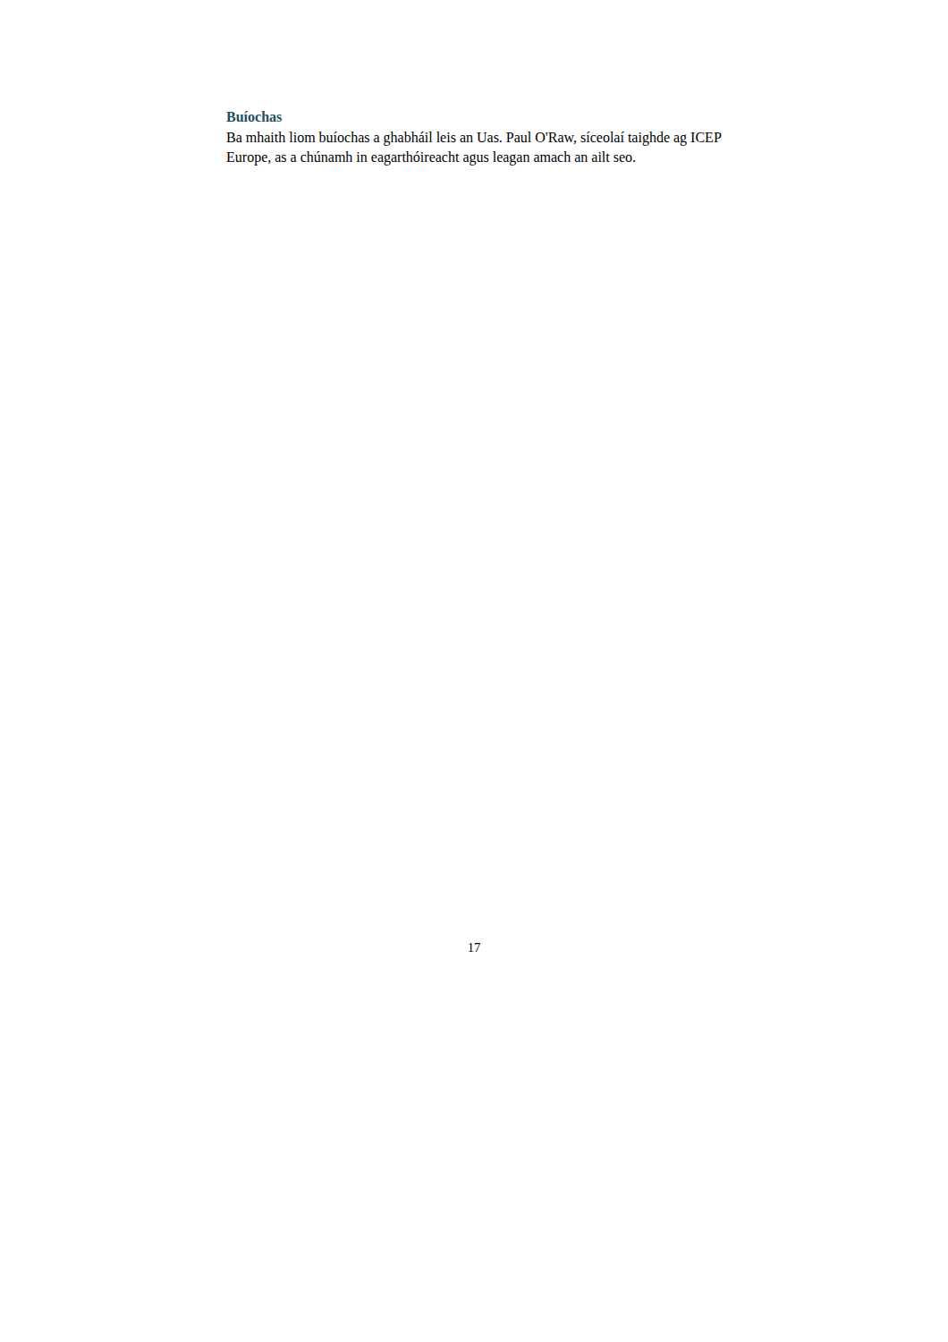Buíochas
Ba mhaith liom buíochas a ghabháil leis an Uas. Paul O'Raw, síceolaí taighde ag ICEP Europe, as a chúnamh in eagarthóireacht agus leagan amach an ailt seo.
17